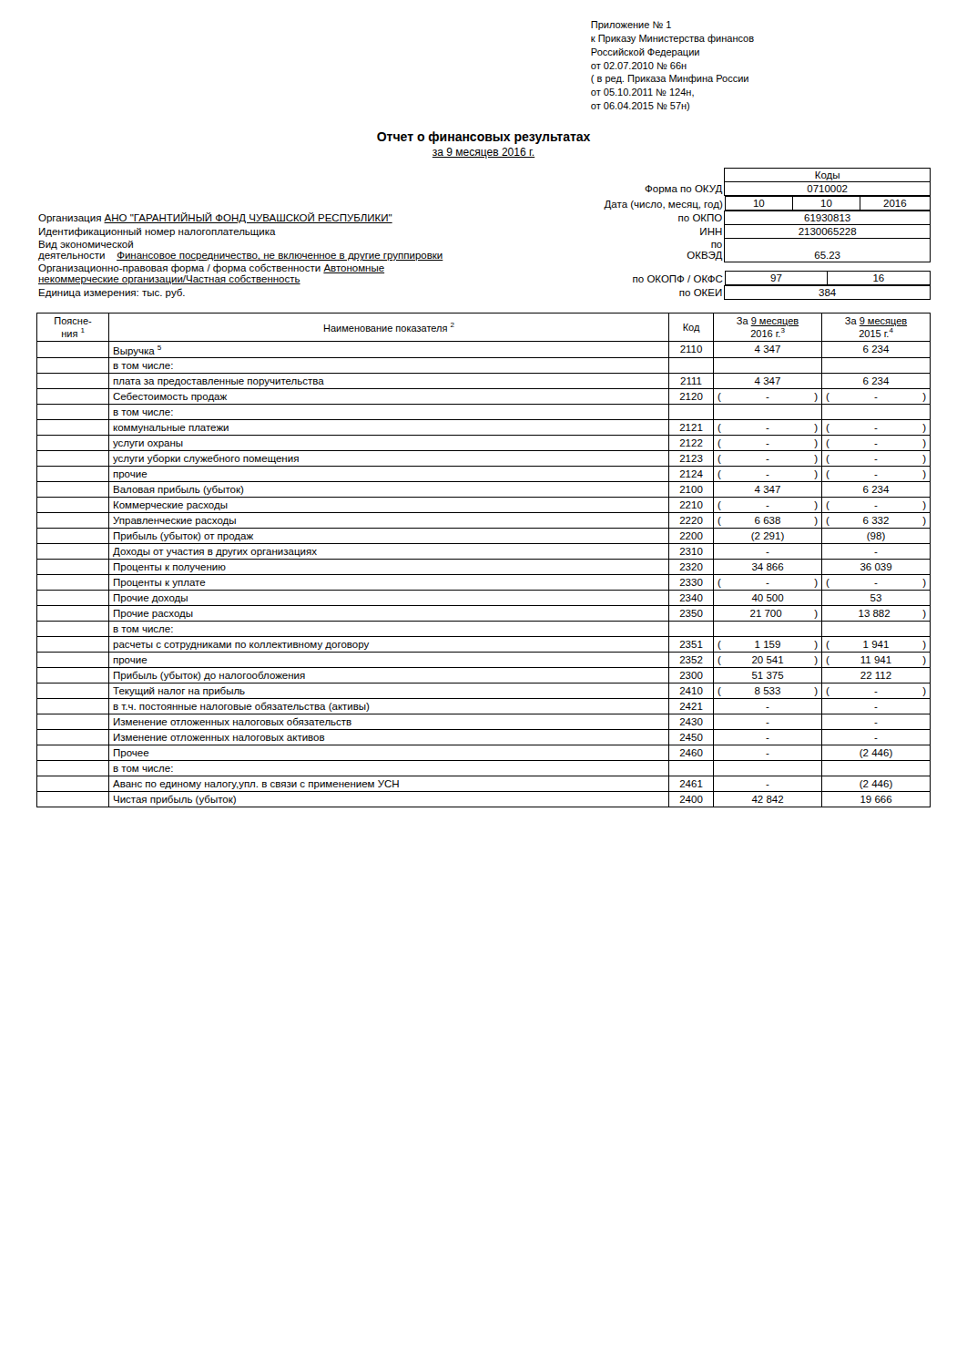Приложение № 1
к Приказу Министерства финансов
Российской Федерации
от 02.07.2010 № 66н
( в ред. Приказа Минфина России
от 05.10.2011 № 124н,
от 06.04.2015 № 57н)
Отчет о финансовых результатах
за 9 месяцев 2016 г.
| | | Коды |
| | Форма по ОКУД | 0710002 |
| | Дата (число, месяц, год) | / 10 / 10 / 2016 / |
| Организация АНО "ГАРАНТИЙНЫЙ ФОНД ЧУВАШСКОЙ РЕСПУБЛИКИ" | по ОКПО | 61930813 |
| Идентификационный номер налогоплательщика | ИНН | 2130065228 |
| Вид экономической деятельности Финансовое посредничество, не включенное в другие группировки | по ОКВЭД | 65.23 |
| Организационно-правовая форма / форма собственности Автономные некоммерческие организации/Частная собственность | по ОКОПФ / ОКФС | / 97 / 16 / |
| Единица измерения: тыс. руб. | по ОКЕИ | 384 |
| Поясне- ния 1 | Наименование показателя 2 | Код | За 9 месяцев 2016 г. 3 | За 9 месяцев 2015 г. 4 |
| --- | --- | --- | --- | --- |
| | Выручка 5 | 2110 | 4 347 | 6 234 |
| | в том числе: | | | |
| | плата за предоставленные поручительства | 2111 | 4 347 | 6 234 |
| | Себестоимость продаж | 2120 | ( ) - | ( ) - |
| | в том числе: | | | |
| | коммунальные платежи | 2121 | ( ) - | ( ) - |
| | услуги охраны | 2122 | ( ) - | ( ) - |
| | услуги уборки служебного помещения | 2123 | ( ) - | ( ) - |
| | прочие | 2124 | ( ) - | ( ) - |
| | Валовая прибыль (убыток) | 2100 | 4 347 | 6 234 |
| | Коммерческие расходы | 2210 | ( ) - | ( ) - |
| | Управленческие расходы | 2220 | ( ) 6 638 | ( ) 6 332 |
| | Прибыль (убыток) от продаж | 2200 | (2 291) | (98) |
| | Доходы от участия в других организациях | 2310 | - | - |
| | Проценты к получению | 2320 | 34 866 | 36 039 |
| | Проценты к уплате | 2330 | ( ) - | ( ) - |
| | Прочие доходы | 2340 | 40 500 | 53 |
| | Прочие расходы | 2350 | ) 21 700 | ) 13 882 |
| | в том числе: | | | |
| | расчеты с сотрудниками по коллективному договору | 2351 | ( ) 1 159 | ( ) 1 941 |
| | прочие | 2352 | ( ) 20 541 | ( ) 11 941 |
| | Прибыль (убыток) до налогообложения | 2300 | 51 375 | 22 112 |
| | Текущий налог на прибыль | 2410 | ( ) 8 533 | ( ) - |
| | в т.ч. постоянные налоговые обязательства (активы) | 2421 | - | - |
| | Изменение отложенных налоговых обязательств | 2430 | - | - |
| | Изменение отложенных налоговых активов | 2450 | - | - |
| | Прочее | 2460 | - | (2 446) |
| | в том числе: | | | |
| | Аванс по единому налогу,упл. в связи с применением УСН | 2461 | - | (2 446) |
| | Чистая прибыль (убыток) | 2400 | 42 842 | 19 666 |